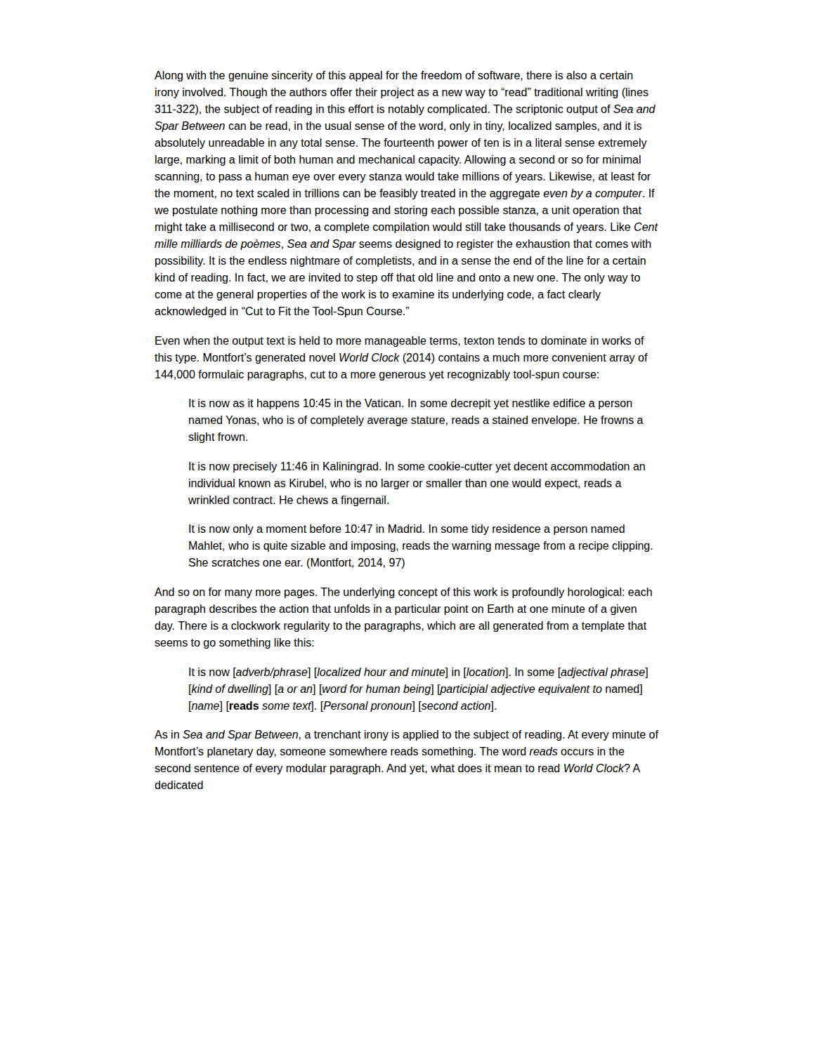Along with the genuine sincerity of this appeal for the freedom of software, there is also a certain irony involved. Though the authors offer their project as a new way to “read” traditional writing (lines 311-322), the subject of reading in this effort is notably complicated. The scriptonic output of Sea and Spar Between can be read, in the usual sense of the word, only in tiny, localized samples, and it is absolutely unreadable in any total sense. The fourteenth power of ten is in a literal sense extremely large, marking a limit of both human and mechanical capacity. Allowing a second or so for minimal scanning, to pass a human eye over every stanza would take millions of years. Likewise, at least for the moment, no text scaled in trillions can be feasibly treated in the aggregate even by a computer. If we postulate nothing more than processing and storing each possible stanza, a unit operation that might take a millisecond or two, a complete compilation would still take thousands of years. Like Cent mille milliards de poèmes, Sea and Spar seems designed to register the exhaustion that comes with possibility. It is the endless nightmare of completists, and in a sense the end of the line for a certain kind of reading. In fact, we are invited to step off that old line and onto a new one. The only way to come at the general properties of the work is to examine its underlying code, a fact clearly acknowledged in “Cut to Fit the Tool-Spun Course.”
Even when the output text is held to more manageable terms, texton tends to dominate in works of this type. Montfort’s generated novel World Clock (2014) contains a much more convenient array of 144,000 formulaic paragraphs, cut to a more generous yet recognizably tool-spun course:
It is now as it happens 10:45 in the Vatican. In some decrepit yet nestlike edifice a person named Yonas, who is of completely average stature, reads a stained envelope. He frowns a slight frown.
It is now precisely 11:46 in Kaliningrad. In some cookie-cutter yet decent accommodation an individual known as Kirubel, who is no larger or smaller than one would expect, reads a wrinkled contract. He chews a fingernail.
It is now only a moment before 10:47 in Madrid. In some tidy residence a person named Mahlet, who is quite sizable and imposing, reads the warning message from a recipe clipping. She scratches one ear. (Montfort, 2014, 97)
And so on for many more pages. The underlying concept of this work is profoundly horological: each paragraph describes the action that unfolds in a particular point on Earth at one minute of a given day. There is a clockwork regularity to the paragraphs, which are all generated from a template that seems to go something like this:
It is now [adverb/phrase] [localized hour and minute] in [location]. In some [adjectival phrase] [kind of dwelling] [a or an] [word for human being] [participial adjective equivalent to named] [name] [reads some text]. [Personal pronoun] [second action].
As in Sea and Spar Between, a trenchant irony is applied to the subject of reading. At every minute of Montfort’s planetary day, someone somewhere reads something. The word reads occurs in the second sentence of every modular paragraph. And yet, what does it mean to read World Clock? A dedicated